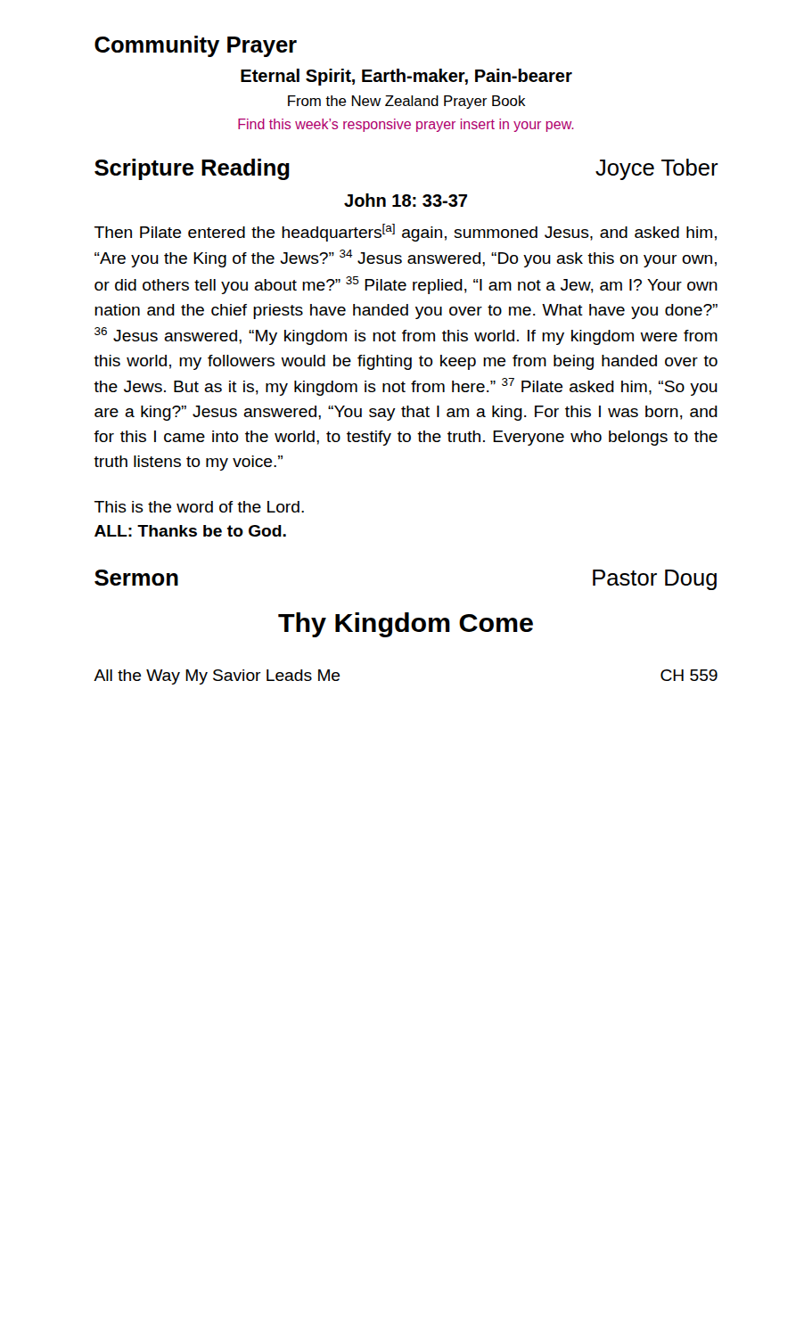Community Prayer
Eternal Spirit, Earth-maker, Pain-bearer
From the New Zealand Prayer Book
Find this week’s responsive prayer insert in your pew.
Scripture Reading
Joyce Tober
John 18: 33-37
Then Pilate entered the headquarters[a] again, summoned Jesus, and asked him, “Are you the King of the Jews?” 34 Jesus answered, “Do you ask this on your own, or did others tell you about me?” 35 Pilate replied, “I am not a Jew, am I? Your own nation and the chief priests have handed you over to me. What have you done?” 36 Jesus answered, “My kingdom is not from this world. If my kingdom were from this world, my followers would be fighting to keep me from being handed over to the Jews. But as it is, my kingdom is not from here.” 37 Pilate asked him, “So you are a king?” Jesus answered, “You say that I am a king. For this I was born, and for this I came into the world, to testify to the truth. Everyone who belongs to the truth listens to my voice.”
This is the word of the Lord.
ALL: Thanks be to God.
Sermon
Pastor Doug
Thy Kingdom Come
All the Way My Savior Leads Me CH 559